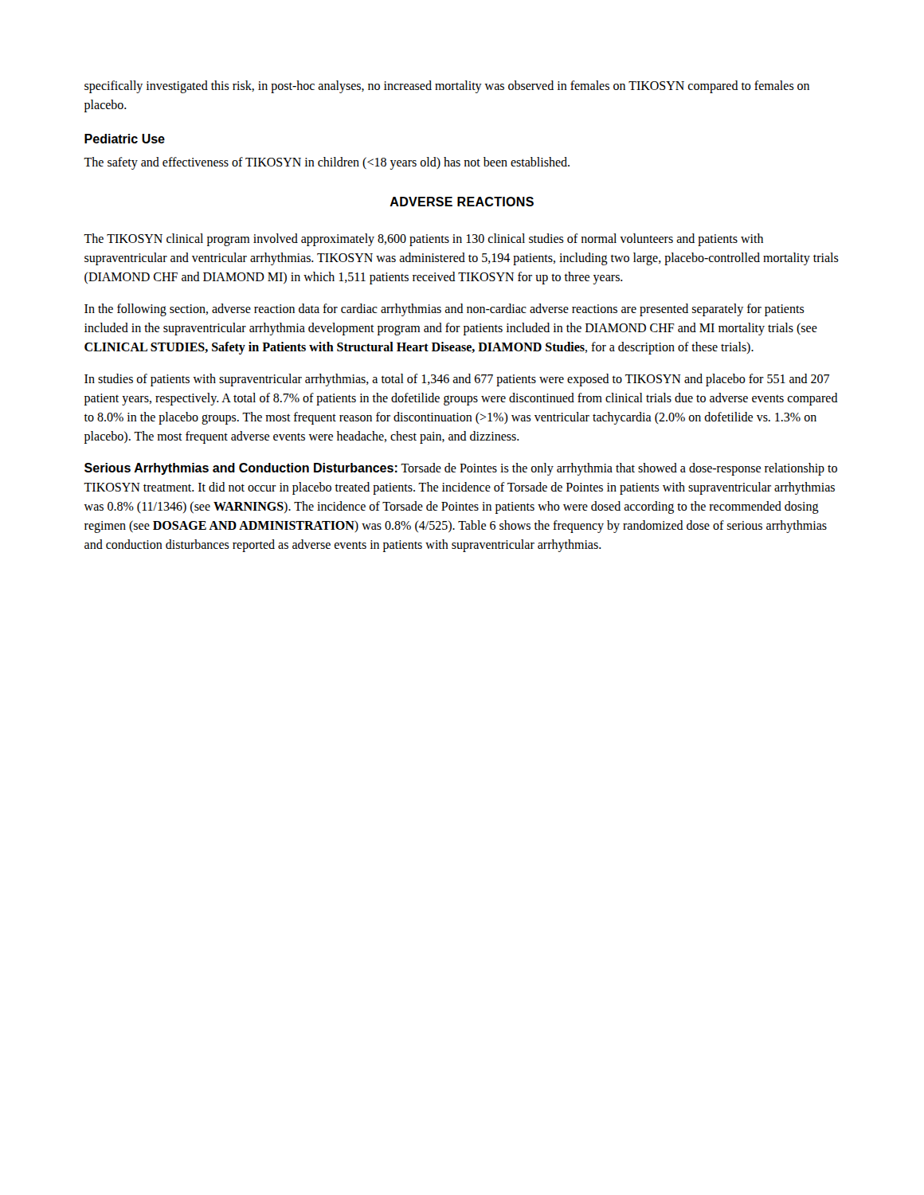specifically investigated this risk, in post-hoc analyses, no increased mortality was observed in females on TIKOSYN compared to females on placebo.
Pediatric Use
The safety and effectiveness of TIKOSYN in children (<18 years old) has not been established.
ADVERSE REACTIONS
The TIKOSYN clinical program involved approximately 8,600 patients in 130 clinical studies of normal volunteers and patients with supraventricular and ventricular arrhythmias. TIKOSYN was administered to 5,194 patients, including two large, placebo-controlled mortality trials (DIAMOND CHF and DIAMOND MI) in which 1,511 patients received TIKOSYN for up to three years.
In the following section, adverse reaction data for cardiac arrhythmias and non-cardiac adverse reactions are presented separately for patients included in the supraventricular arrhythmia development program and for patients included in the DIAMOND CHF and MI mortality trials (see CLINICAL STUDIES, Safety in Patients with Structural Heart Disease, DIAMOND Studies, for a description of these trials).
In studies of patients with supraventricular arrhythmias, a total of 1,346 and 677 patients were exposed to TIKOSYN and placebo for 551 and 207 patient years, respectively. A total of 8.7% of patients in the dofetilide groups were discontinued from clinical trials due to adverse events compared to 8.0% in the placebo groups. The most frequent reason for discontinuation (>1%) was ventricular tachycardia (2.0% on dofetilide vs. 1.3% on placebo). The most frequent adverse events were headache, chest pain, and dizziness.
Serious Arrhythmias and Conduction Disturbances: Torsade de Pointes is the only arrhythmia that showed a dose-response relationship to TIKOSYN treatment. It did not occur in placebo treated patients. The incidence of Torsade de Pointes in patients with supraventricular arrhythmias was 0.8% (11/1346) (see WARNINGS). The incidence of Torsade de Pointes in patients who were dosed according to the recommended dosing regimen (see DOSAGE AND ADMINISTRATION) was 0.8% (4/525). Table 6 shows the frequency by randomized dose of serious arrhythmias and conduction disturbances reported as adverse events in patients with supraventricular arrhythmias.